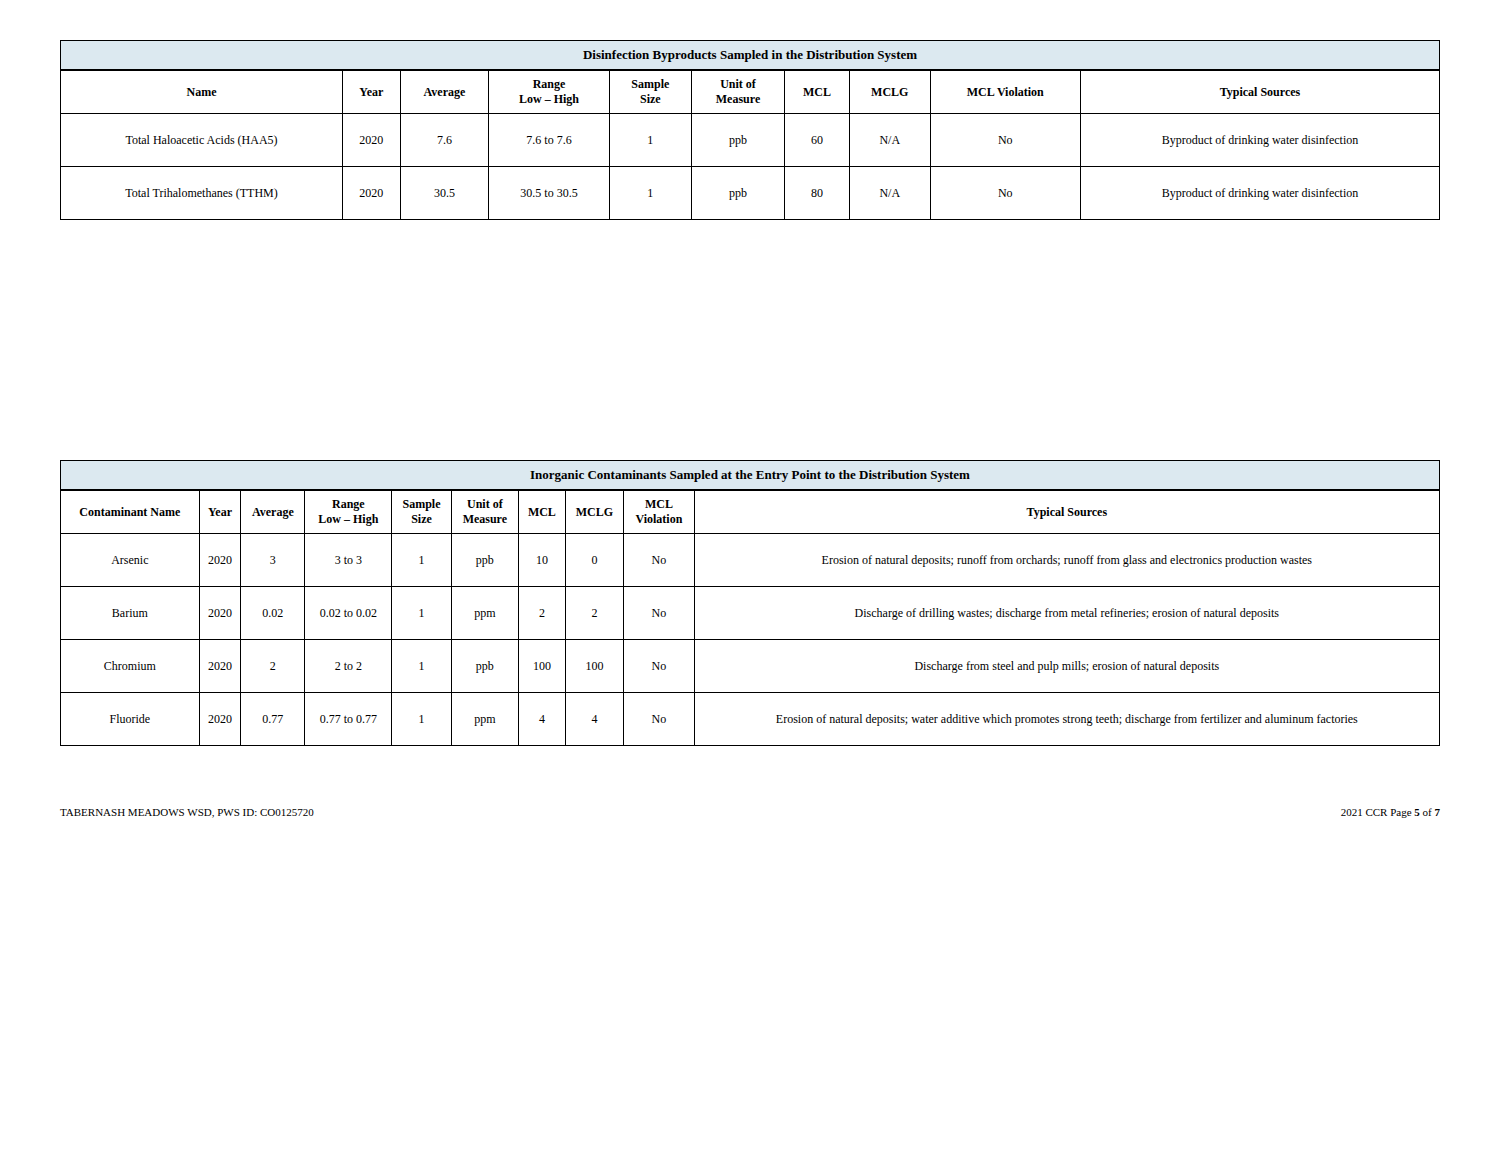Disinfection Byproducts Sampled in the Distribution System
| Name | Year | Average | Range Low – High | Sample Size | Unit of Measure | MCL | MCLG | MCL Violation | Typical Sources |
| --- | --- | --- | --- | --- | --- | --- | --- | --- | --- |
| Total Haloacetic Acids (HAA5) | 2020 | 7.6 | 7.6 to 7.6 | 1 | ppb | 60 | N/A | No | Byproduct of drinking water disinfection |
| Total Trihalomethanes (TTHM) | 2020 | 30.5 | 30.5 to 30.5 | 1 | ppb | 80 | N/A | No | Byproduct of drinking water disinfection |
Inorganic Contaminants Sampled at the Entry Point to the Distribution System
| Contaminant Name | Year | Average | Range Low – High | Sample Size | Unit of Measure | MCL | MCLG | MCL Violation | Typical Sources |
| --- | --- | --- | --- | --- | --- | --- | --- | --- | --- |
| Arsenic | 2020 | 3 | 3 to 3 | 1 | ppb | 10 | 0 | No | Erosion of natural deposits; runoff from orchards; runoff from glass and electronics production wastes |
| Barium | 2020 | 0.02 | 0.02 to 0.02 | 1 | ppm | 2 | 2 | No | Discharge of drilling wastes; discharge from metal refineries; erosion of natural deposits |
| Chromium | 2020 | 2 | 2 to 2 | 1 | ppb | 100 | 100 | No | Discharge from steel and pulp mills; erosion of natural deposits |
| Fluoride | 2020 | 0.77 | 0.77 to 0.77 | 1 | ppm | 4 | 4 | No | Erosion of natural deposits; water additive which promotes strong teeth; discharge from fertilizer and aluminum factories |
TABERNASH MEADOWS WSD, PWS ID: CO0125720 2021 CCR Page 5 of 7